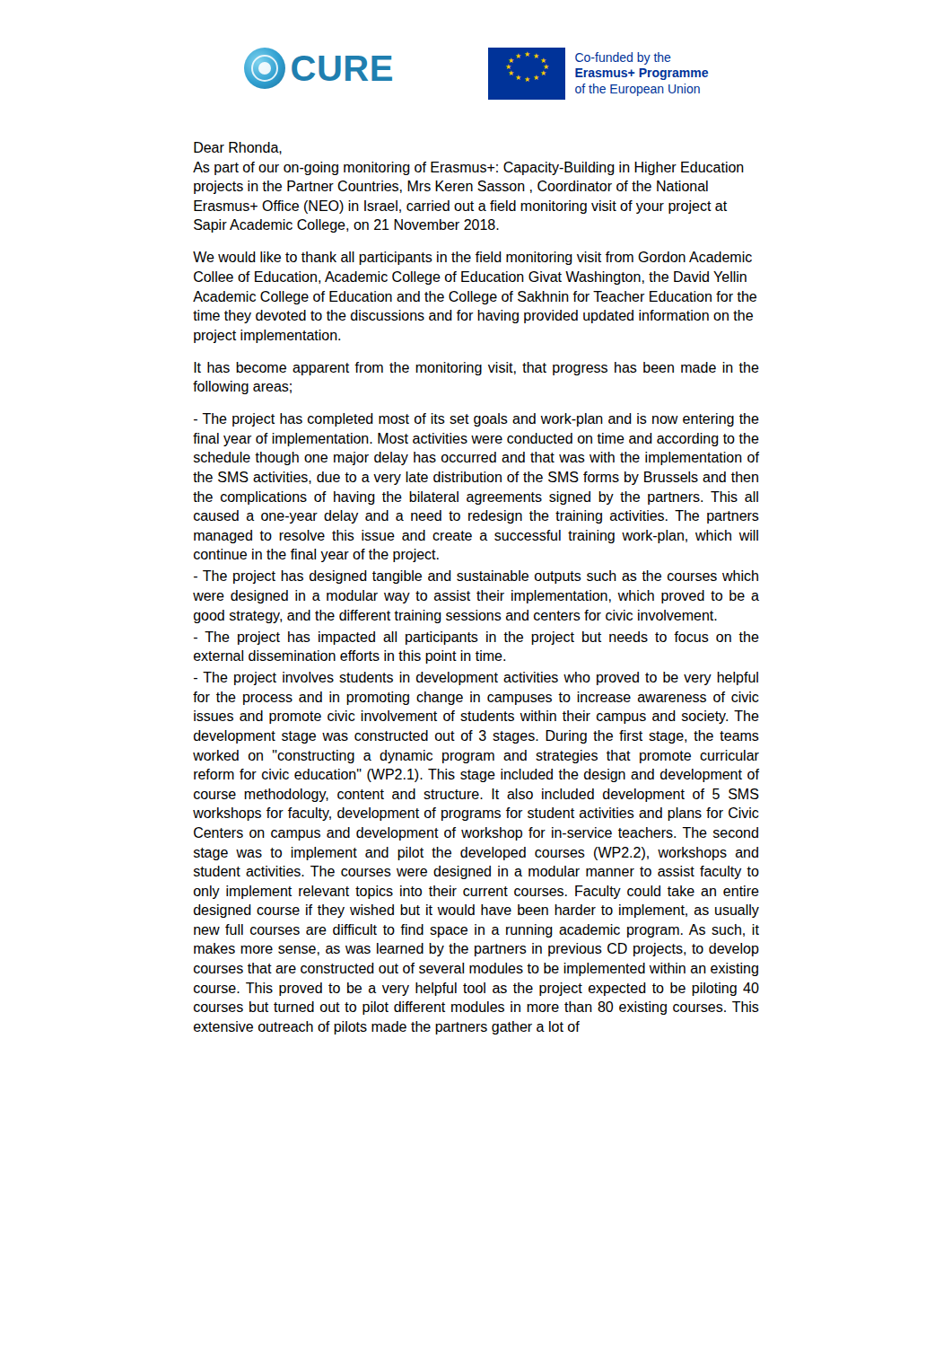CURE
★ ★ ★ ★ ★ ★ ★ ★ ★ ★ ★ ★
Co-funded by the
Erasmus+ Programme
of the European Union
Dear Rhonda,
As part of our on-going monitoring of Erasmus+: Capacity-Building in Higher Education projects in the Partner Countries, Mrs Keren Sasson , Coordinator of the National Erasmus+ Office (NEO) in Israel, carried out a field monitoring visit of your project at Sapir Academic College, on 21 November 2018.
We would like to thank all participants in the field monitoring visit from Gordon Academic Collee of Education, Academic College of Education Givat Washington, the David Yellin Academic College of Education and the College of Sakhnin for Teacher Education for the time they devoted to the discussions and for having provided updated information on the project implementation.
It has become apparent from the monitoring visit, that progress has been made in the following areas;
The project has completed most of its set goals and work-plan and is now entering the final year of implementation. Most activities were conducted on time and according to the schedule though one major delay has occurred and that was with the implementation of the SMS activities, due to a very late distribution of the SMS forms by Brussels and then the complications of having the bilateral agreements signed by the partners. This all caused a one-year delay and a need to redesign the training activities. The partners managed to resolve this issue and create a successful training work-plan, which will continue in the final year of the project.
The project has designed tangible and sustainable outputs such as the courses which were designed in a modular way to assist their implementation, which proved to be a good strategy, and the different training sessions and centers for civic involvement.
The project has impacted all participants in the project but needs to focus on the external dissemination efforts in this point in time.
The project involves students in development activities who proved to be very helpful for the process and in promoting change in campuses to increase awareness of civic issues and promote civic involvement of students within their campus and society. The development stage was constructed out of 3 stages. During the first stage, the teams worked on "constructing a dynamic program and strategies that promote curricular reform for civic education" (WP2.1). This stage included the design and development of course methodology, content and structure. It also included development of 5 SMS workshops for faculty, development of programs for student activities and plans for Civic Centers on campus and development of workshop for in-service teachers. The second stage was to implement and pilot the developed courses (WP2.2), workshops and student activities. The courses were designed in a modular manner to assist faculty to only implement relevant topics into their current courses. Faculty could take an entire designed course if they wished but it would have been harder to implement, as usually new full courses are difficult to find space in a running academic program. As such, it makes more sense, as was learned by the partners in previous CD projects, to develop courses that are constructed out of several modules to be implemented within an existing course. This proved to be a very helpful tool as the project expected to be piloting 40 courses but turned out to pilot different modules in more than 80 existing courses. This extensive outreach of pilots made the partners gather a lot of